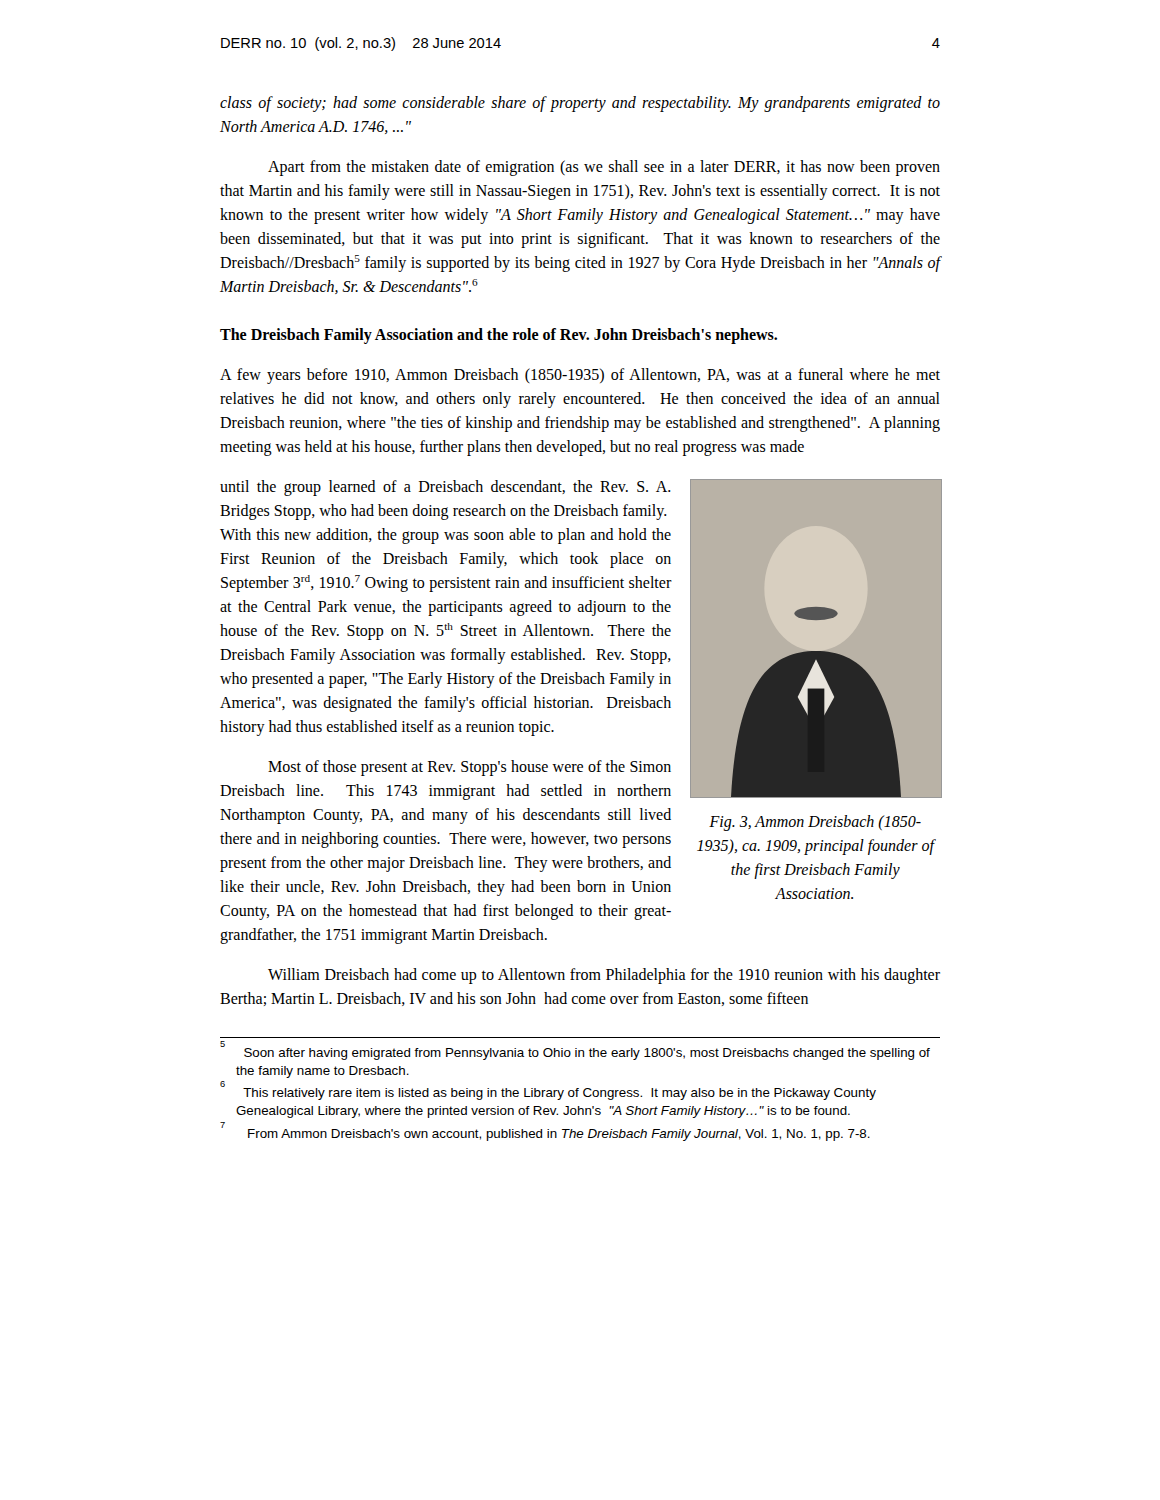DERR no. 10 (vol. 2, no.3) 28 June 2014 4
class of society; had some considerable share of property and respectability. My grandparents emigrated to North America A.D. 1746, ..."
Apart from the mistaken date of emigration (as we shall see in a later DERR, it has now been proven that Martin and his family were still in Nassau-Siegen in 1751), Rev. John's text is essentially correct. It is not known to the present writer how widely "A Short Family History and Genealogical Statement…" may have been disseminated, but that it was put into print is significant. That it was known to researchers of the Dreisbach//Dresbach5 family is supported by its being cited in 1927 by Cora Hyde Dreisbach in her "Annals of Martin Dreisbach, Sr. & Descendants".6
The Dreisbach Family Association and the role of Rev. John Dreisbach's nephews.
A few years before 1910, Ammon Dreisbach (1850-1935) of Allentown, PA, was at a funeral where he met relatives he did not know, and others only rarely encountered. He then conceived the idea of an annual Dreisbach reunion, where "the ties of kinship and friendship may be established and strengthened". A planning meeting was held at his house, further plans then developed, but no real progress was made
Fig. 3, Ammon Dreisbach (1850-1935), ca. 1909, principal founder of the first Dreisbach Family Association.
until the group learned of a Dreisbach descendant, the Rev. S. A. Bridges Stopp, who had been doing research on the Dreisbach family. With this new addition, the group was soon able to plan and hold the First Reunion of the Dreisbach Family, which took place on September 3rd, 1910.7 Owing to persistent rain and insufficient shelter at the Central Park venue, the participants agreed to adjourn to the house of the Rev. Stopp on N. 5th Street in Allentown. There the Dreisbach Family Association was formally established. Rev. Stopp, who presented a paper, "The Early History of the Dreisbach Family in America", was designated the family's official historian. Dreisbach history had thus established itself as a reunion topic.
Most of those present at Rev. Stopp's house were of the Simon Dreisbach line. This 1743 immigrant had settled in northern Northampton County, PA, and many of his descendants still lived there and in neighboring counties. There were, however, two persons present from the other major Dreisbach line. They were brothers, and like their uncle, Rev. John Dreisbach, they had been born in Union County, PA on the homestead that had first belonged to their great-grandfather, the 1751 immigrant Martin Dreisbach.
William Dreisbach had come up to Allentown from Philadelphia for the 1910 reunion with his daughter Bertha; Martin L. Dreisbach, IV and his son John had come over from Easton, some fifteen
5 Soon after having emigrated from Pennsylvania to Ohio in the early 1800's, most Dreisbachs changed the spelling of the family name to Dresbach.
6 This relatively rare item is listed as being in the Library of Congress. It may also be in the Pickaway County Genealogical Library, where the printed version of Rev. John's "A Short Family History…" is to be found.
7 From Ammon Dreisbach's own account, published in The Dreisbach Family Journal, Vol. 1, No. 1, pp. 7-8.